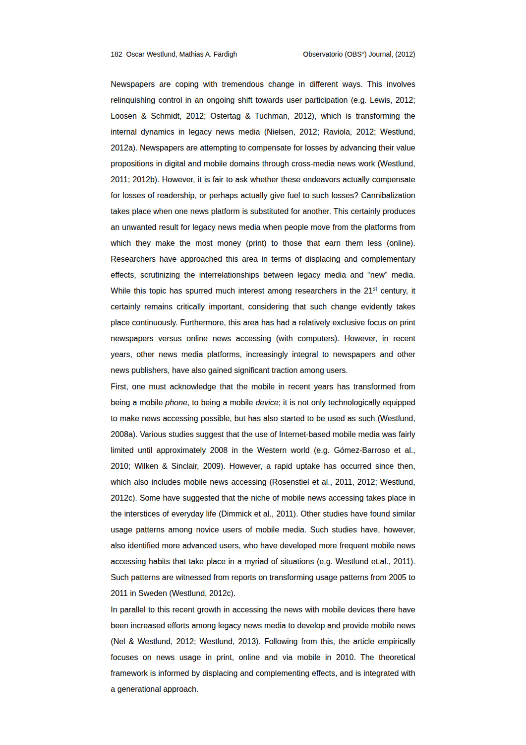182 Oscar Westlund, Mathias A. Färdigh Observatorio (OBS*) Journal, (2012)
Newspapers are coping with tremendous change in different ways. This involves relinquishing control in an ongoing shift towards user participation (e.g. Lewis, 2012; Loosen & Schmidt, 2012; Ostertag & Tuchman, 2012), which is transforming the internal dynamics in legacy news media (Nielsen, 2012; Raviola, 2012; Westlund, 2012a). Newspapers are attempting to compensate for losses by advancing their value propositions in digital and mobile domains through cross-media news work (Westlund, 2011; 2012b). However, it is fair to ask whether these endeavors actually compensate for losses of readership, or perhaps actually give fuel to such losses? Cannibalization takes place when one news platform is substituted for another. This certainly produces an unwanted result for legacy news media when people move from the platforms from which they make the most money (print) to those that earn them less (online). Researchers have approached this area in terms of displacing and complementary effects, scrutinizing the interrelationships between legacy media and “new” media. While this topic has spurred much interest among researchers in the 21st century, it certainly remains critically important, considering that such change evidently takes place continuously. Furthermore, this area has had a relatively exclusive focus on print newspapers versus online news accessing (with computers). However, in recent years, other news media platforms, increasingly integral to newspapers and other news publishers, have also gained significant traction among users.
First, one must acknowledge that the mobile in recent years has transformed from being a mobile phone, to being a mobile device; it is not only technologically equipped to make news accessing possible, but has also started to be used as such (Westlund, 2008a). Various studies suggest that the use of Internet-based mobile media was fairly limited until approximately 2008 in the Western world (e.g. Gómez-Barroso et al., 2010; Wilken & Sinclair, 2009). However, a rapid uptake has occurred since then, which also includes mobile news accessing (Rosenstiel et al., 2011, 2012; Westlund, 2012c). Some have suggested that the niche of mobile news accessing takes place in the interstices of everyday life (Dimmick et al., 2011). Other studies have found similar usage patterns among novice users of mobile media. Such studies have, however, also identified more advanced users, who have developed more frequent mobile news accessing habits that take place in a myriad of situations (e.g. Westlund et.al., 2011). Such patterns are witnessed from reports on transforming usage patterns from 2005 to 2011 in Sweden (Westlund, 2012c).
In parallel to this recent growth in accessing the news with mobile devices there have been increased efforts among legacy news media to develop and provide mobile news (Nel & Westlund, 2012; Westlund, 2013). Following from this, the article empirically focuses on news usage in print, online and via mobile in 2010. The theoretical framework is informed by displacing and complementing effects, and is integrated with a generational approach.